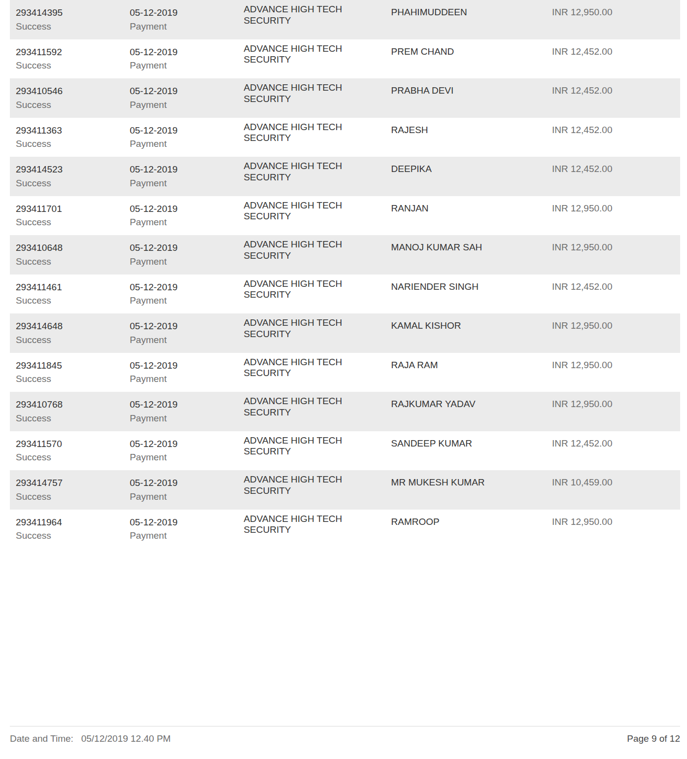| 293414395 Success | 05-12-2019 Payment | ADVANCE HIGH TECH SECURITY | PHAHIMUDDEEN | INR 12,950.00 |
| 293411592 Success | 05-12-2019 Payment | ADVANCE HIGH TECH SECURITY | PREM CHAND | INR 12,452.00 |
| 293410546 Success | 05-12-2019 Payment | ADVANCE HIGH TECH SECURITY | PRABHA DEVI | INR 12,452.00 |
| 293411363 Success | 05-12-2019 Payment | ADVANCE HIGH TECH SECURITY | RAJESH | INR 12,452.00 |
| 293414523 Success | 05-12-2019 Payment | ADVANCE HIGH TECH SECURITY | DEEPIKA | INR 12,452.00 |
| 293411701 Success | 05-12-2019 Payment | ADVANCE HIGH TECH SECURITY | RANJAN | INR 12,950.00 |
| 293410648 Success | 05-12-2019 Payment | ADVANCE HIGH TECH SECURITY | MANOJ KUMAR SAH | INR 12,950.00 |
| 293411461 Success | 05-12-2019 Payment | ADVANCE HIGH TECH SECURITY | NARIENDER SINGH | INR 12,452.00 |
| 293414648 Success | 05-12-2019 Payment | ADVANCE HIGH TECH SECURITY | KAMAL KISHOR | INR 12,950.00 |
| 293411845 Success | 05-12-2019 Payment | ADVANCE HIGH TECH SECURITY | RAJA RAM | INR 12,950.00 |
| 293410768 Success | 05-12-2019 Payment | ADVANCE HIGH TECH SECURITY | RAJKUMAR YADAV | INR 12,950.00 |
| 293411570 Success | 05-12-2019 Payment | ADVANCE HIGH TECH SECURITY | SANDEEP KUMAR | INR 12,452.00 |
| 293414757 Success | 05-12-2019 Payment | ADVANCE HIGH TECH SECURITY | MR MUKESH KUMAR | INR 10,459.00 |
| 293411964 Success | 05-12-2019 Payment | ADVANCE HIGH TECH SECURITY | RAMROOP | INR 12,950.00 |
Date and Time: 05/12/2019 12.40 PM
Page 9 of 12